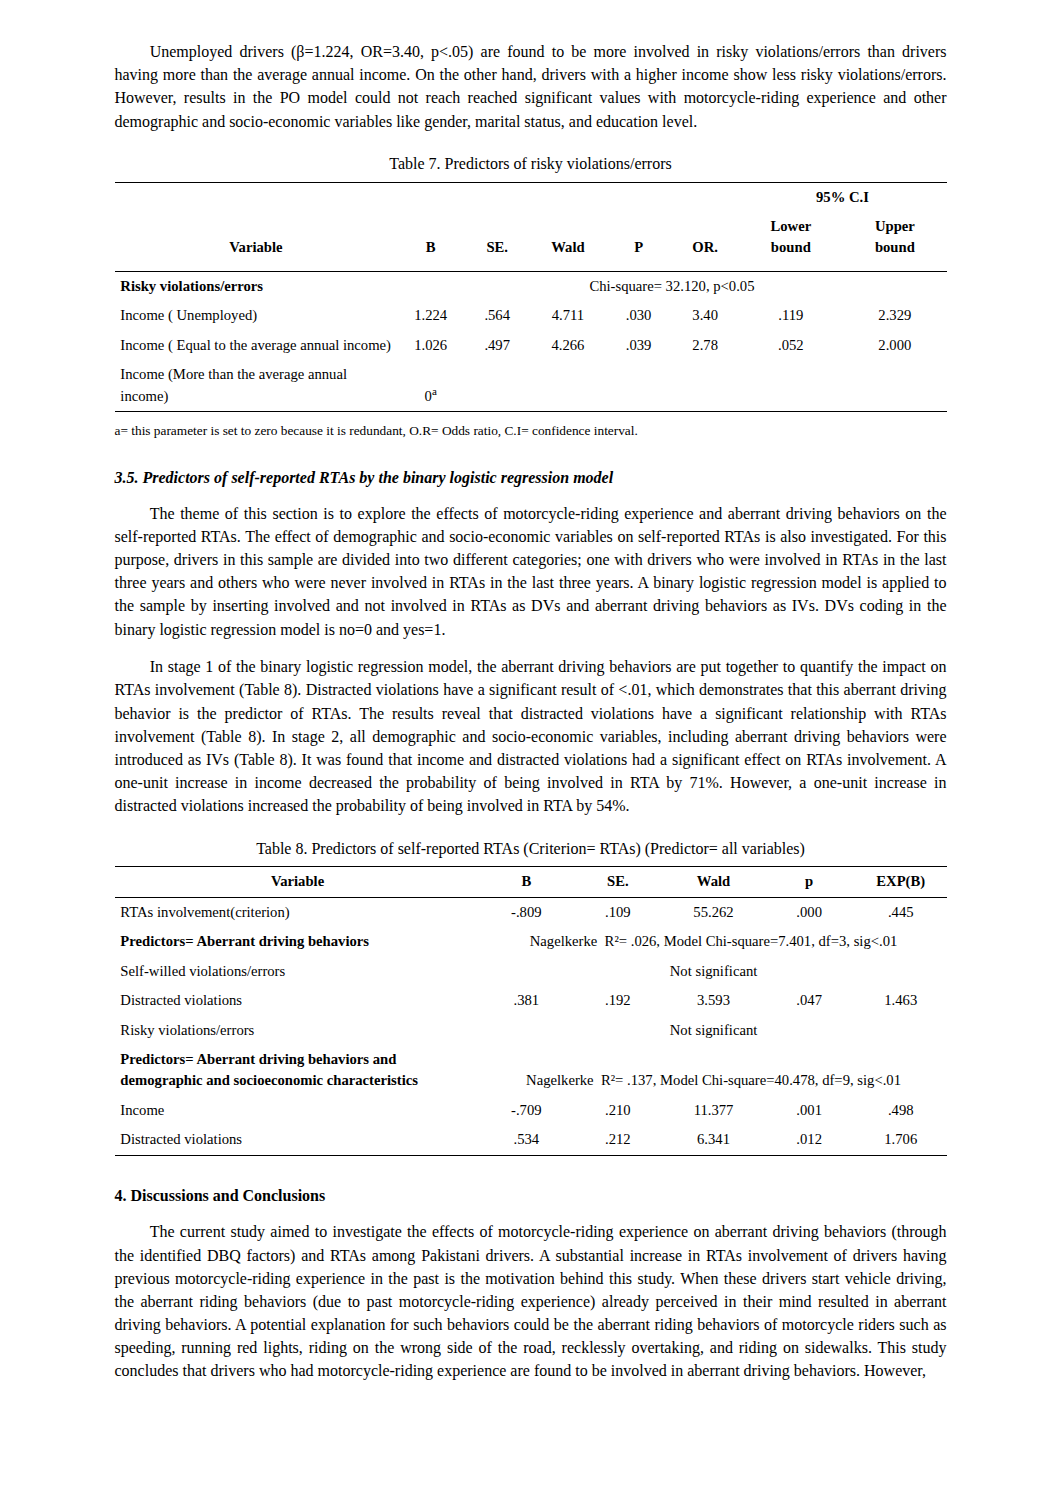Unemployed drivers (β=1.224, OR=3.40, p<.05) are found to be more involved in risky violations/errors than drivers having more than the average annual income. On the other hand, drivers with a higher income show less risky violations/errors. However, results in the PO model could not reach reached significant values with motorcycle-riding experience and other demographic and socio-economic variables like gender, marital status, and education level.
Table 7. Predictors of risky violations/errors
| Variable | B | SE. | Wald | P | OR. | 95% C.I |
| --- | --- | --- | --- | --- | --- | --- |
| Lower bound | Upper bound |
| Risky violations/errors | Chi-square= 32.120, p<0.05 |
| Income ( Unemployed) | 1.224 | .564 | 4.711 | .030 | 3.40 | .119 | 2.329 |
| Income ( Equal to the average annual income) | 1.026 | .497 | 4.266 | .039 | 2.78 | .052 | 2.000 |
| Income (More than the average annual income) | 0 a | | | | | | |
a= this parameter is set to zero because it is redundant, O.R= Odds ratio, C.I= confidence interval.
3.5. Predictors of self-reported RTAs by the binary logistic regression model
The theme of this section is to explore the effects of motorcycle-riding experience and aberrant driving behaviors on the self-reported RTAs. The effect of demographic and socio-economic variables on self-reported RTAs is also investigated. For this purpose, drivers in this sample are divided into two different categories; one with drivers who were involved in RTAs in the last three years and others who were never involved in RTAs in the last three years. A binary logistic regression model is applied to the sample by inserting involved and not involved in RTAs as DVs and aberrant driving behaviors as IVs. DVs coding in the binary logistic regression model is no=0 and yes=1.
In stage 1 of the binary logistic regression model, the aberrant driving behaviors are put together to quantify the impact on RTAs involvement (Table 8). Distracted violations have a significant result of <.01, which demonstrates that this aberrant driving behavior is the predictor of RTAs. The results reveal that distracted violations have a significant relationship with RTAs involvement (Table 8). In stage 2, all demographic and socio-economic variables, including aberrant driving behaviors were introduced as IVs (Table 8). It was found that income and distracted violations had a significant effect on RTAs involvement. A one-unit increase in income decreased the probability of being involved in RTA by 71%. However, a one-unit increase in distracted violations increased the probability of being involved in RTA by 54%.
Table 8. Predictors of self-reported RTAs (Criterion= RTAs) (Predictor= all variables)
| Variable | B | SE. | Wald | p | EXP(B) |
| --- | --- | --- | --- | --- | --- |
| RTAs involvement(criterion) | -.809 | .109 | 55.262 | .000 | .445 |
| Predictors= Aberrant driving behaviors | Nagelkerke R²= .026, Model Chi-square=7.401, df=3, sig<.01 |
| Self-willed violations/errors | Not significant |
| Distracted violations | .381 | .192 | 3.593 | .047 | 1.463 |
| Risky violations/errors | Not significant |
| Predictors= Aberrant driving behaviors and demographic and socioeconomic characteristics | Nagelkerke R²= .137, Model Chi-square=40.478, df=9, sig<.01 |
| Income | -.709 | .210 | 11.377 | .001 | .498 |
| Distracted violations | .534 | .212 | 6.341 | .012 | 1.706 |
4. Discussions and Conclusions
The current study aimed to investigate the effects of motorcycle-riding experience on aberrant driving behaviors (through the identified DBQ factors) and RTAs among Pakistani drivers. A substantial increase in RTAs involvement of drivers having previous motorcycle-riding experience in the past is the motivation behind this study. When these drivers start vehicle driving, the aberrant riding behaviors (due to past motorcycle-riding experience) already perceived in their mind resulted in aberrant driving behaviors. A potential explanation for such behaviors could be the aberrant riding behaviors of motorcycle riders such as speeding, running red lights, riding on the wrong side of the road, recklessly overtaking, and riding on sidewalks. This study concludes that drivers who had motorcycle-riding experience are found to be involved in aberrant driving behaviors. However,